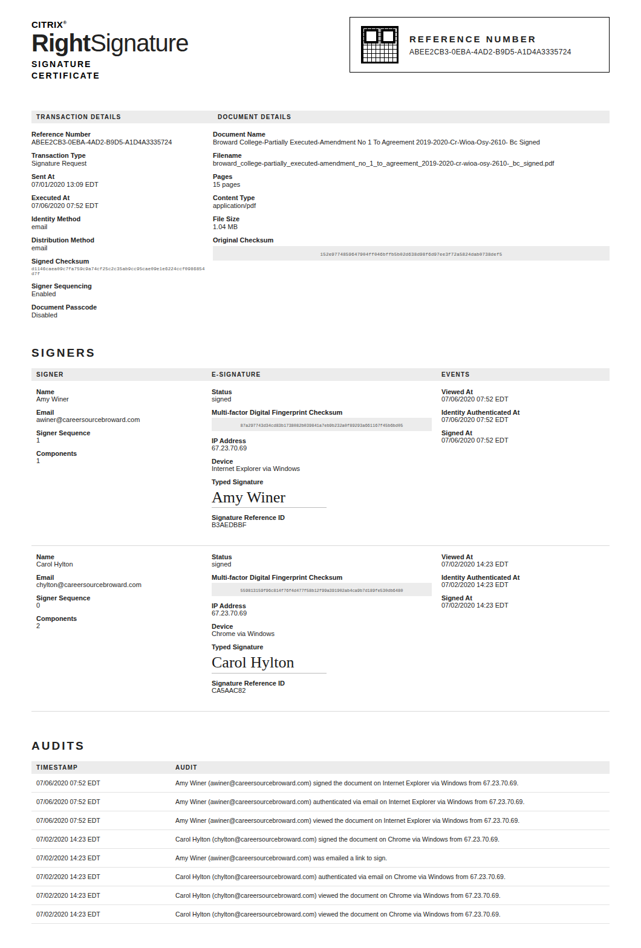CITRIX®
Right Signature
SIGNATURE
CERTIFICATE
REFERENCE NUMBER
ABEE2CB3-0EBA-4AD2-B9D5-A1D4A3335724
TRANSACTION DETAILS
DOCUMENT DETAILS
Reference Number
ABEE2CB3-0EBA-4AD2-B9D5-A1D4A3335724
Transaction Type
Signature Request
Sent At
07/01/2020 13:09 EDT
Executed At
07/06/2020 07:52 EDT
Identity Method
email
Distribution Method
email
Signed Checksum
d1146caea09c7fa759c9a74cf25c2c35ab9cc95cae09e1e6224ccf0986854d7f
Signer Sequencing
Enabled
Document Passcode
Disabled
Document Name
Broward College-Partially Executed-Amendment No 1 To Agreement 2019-2020-Cr-Wioa-Osy-2610- Bc Signed
Filename
broward_college-partially_executed-amendment_no_1_to_agreement_2019-2020-cr-wioa-osy-2610-_bc_signed.pdf
Pages
15 pages
Content Type
application/pdf
File Size
1.04 MB
Original Checksum
152e9774859647904ff046bffb5b02d638d98f6d97ee3f72a5824dab0738def5
SIGNERS
| SIGNER | E-SIGNATURE | EVENTS |
| --- | --- | --- |
| Name Amy Winer Email awiner@careersourcebroward.com Signer Sequence 1 Components 1 | Status signed Multi-factor Digital Fingerprint Checksum 87a297743d34cd83b1738082b039841a7eb9b232a0f89293a661167f45b6bd05 IP Address 67.23.70.69 Device Internet Explorer via Windows Typed Signature Amy Winer Signature Reference ID B3AEDBBF | Viewed At 07/06/2020 07:52 EDT Identity Authenticated At 07/06/2020 07:52 EDT Signed At 07/06/2020 07:52 EDT |
| Name Carol Hylton Email chylton@careersourcebroward.com Signer Sequence 0 Components 2 | Status signed Multi-factor Digital Fingerprint Checksum 559813159f96c814f76f4d477f58b12f99a391902ab4ca9b7d189fe530db6480 IP Address 67.23.70.69 Device Chrome via Windows Typed Signature Carol Hylton Signature Reference ID CA5AAC82 | Viewed At 07/02/2020 14:23 EDT Identity Authenticated At 07/02/2020 14:23 EDT Signed At 07/02/2020 14:23 EDT |
AUDITS
| TIMESTAMP | AUDIT |
| --- | --- |
| 07/06/2020 07:52 EDT | Amy Winer (awiner@careersourcebroward.com) signed the document on Internet Explorer via Windows from 67.23.70.69. |
| 07/06/2020 07:52 EDT | Amy Winer (awiner@careersourcebroward.com) authenticated via email on Internet Explorer via Windows from 67.23.70.69. |
| 07/06/2020 07:52 EDT | Amy Winer (awiner@careersourcebroward.com) viewed the document on Internet Explorer via Windows from 67.23.70.69. |
| 07/02/2020 14:23 EDT | Carol Hylton (chylton@careersourcebroward.com) signed the document on Chrome via Windows from 67.23.70.69. |
| 07/02/2020 14:23 EDT | Amy Winer (awiner@careersourcebroward.com) was emailed a link to sign. |
| 07/02/2020 14:23 EDT | Carol Hylton (chylton@careersourcebroward.com) authenticated via email on Chrome via Windows from 67.23.70.69. |
| 07/02/2020 14:23 EDT | Carol Hylton (chylton@careersourcebroward.com) viewed the document on Chrome via Windows from 67.23.70.69. |
| 07/02/2020 14:23 EDT | Carol Hylton (chylton@careersourcebroward.com) viewed the document on Chrome via Windows from 67.23.70.69. |